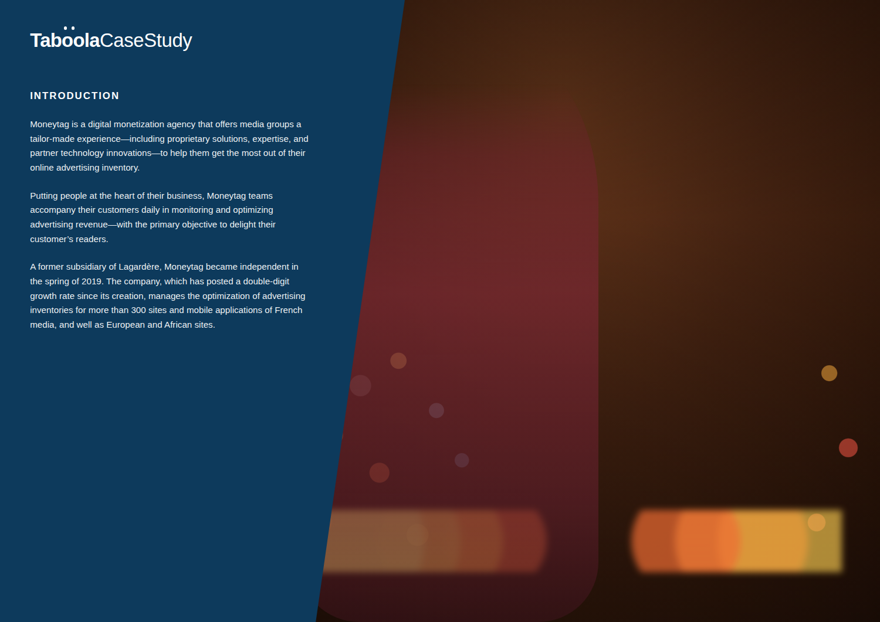Taboola CaseStudy
Introduction
Moneytag is a digital monetization agency that offers media groups a tailor-made experience—including proprietary solutions, expertise, and partner technology innovations—to help them get the most out of their online advertising inventory.
Putting people at the heart of their business, Moneytag teams accompany their customers daily in monitoring and optimizing advertising revenue—with the primary objective to delight their customer’s readers.
A former subsidiary of Lagardère, Moneytag became independent in the spring of 2019. The company, which has posted a double-digit growth rate since its creation, manages the optimization of advertising inventories for more than 300 sites and mobile applications of French media, and well as European and African sites.